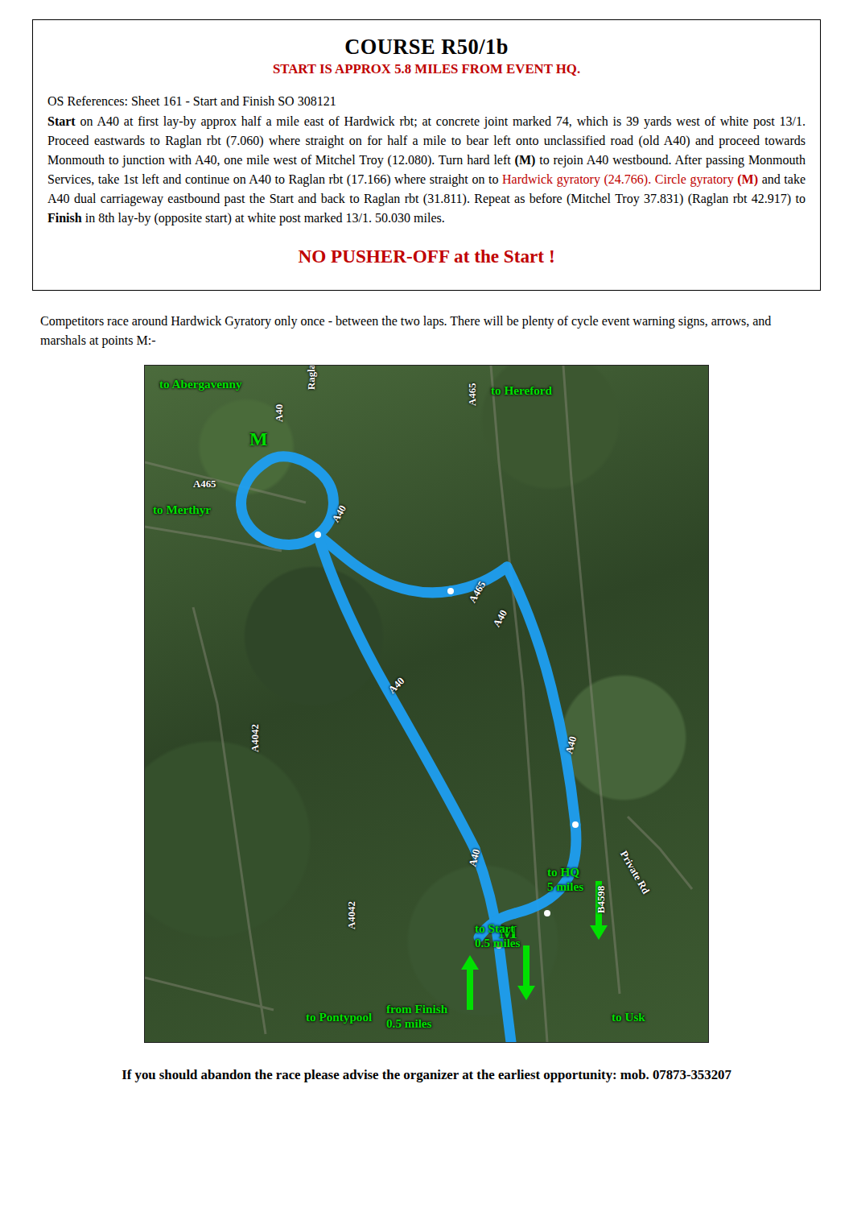COURSE R50/1b
START IS APPROX 5.8 MILES FROM EVENT HQ.
OS References: Sheet 161 - Start and Finish SO 308121
Start on A40 at first lay-by approx half a mile east of Hardwick rbt; at concrete joint marked 74, which is 39 yards west of white post 13/1. Proceed eastwards to Raglan rbt (7.060) where straight on for half a mile to bear left onto unclassified road (old A40) and proceed towards Monmouth to junction with A40, one mile west of Mitchel Troy (12.080). Turn hard left (M) to rejoin A40 westbound. After passing Monmouth Services, take 1st left and continue on A40 to Raglan rbt (17.166) where straight on to Hardwick gyratory (24.766). Circle gyratory (M) and take A40 dual carriageway eastbound past the Start and back to Raglan rbt (31.811). Repeat as before (Mitchel Troy 37.831) (Raglan rbt 42.917) to Finish in 8th lay-by (opposite start) at white post marked 13/1. 50.030 miles.
NO PUSHER-OFF at the Start !
Competitors race around Hardwick Gyratory only once - between the two laps. There will be plenty of cycle event warning signs, arrows, and marshals at points M:-
to Abergavenny to Hereford to Merthyr to Pontypool to Usk M M Raglan Terrace A40 A465 A40 A465 A465 A40 A40 A40 A40 A4042 A4042 Private Rd B4598 to HQ
5 miles to Start
0.5 miles from Finish
0.5 miles
If you should abandon the race please advise the organizer at the earliest opportunity: mob. 07873-353207